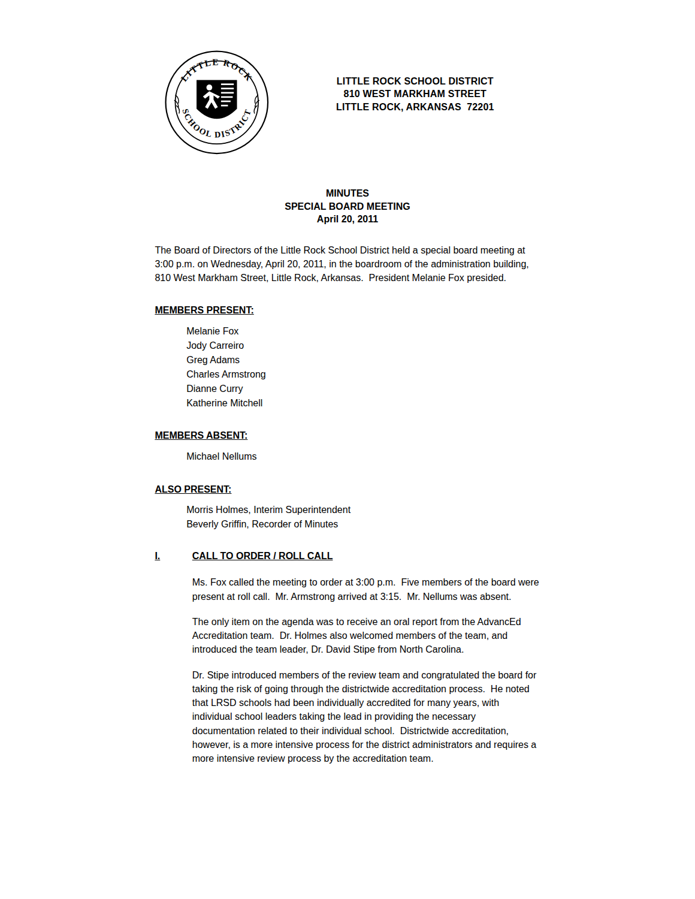LITTLE ROCK SCHOOL DISTRICT
LITTLE ROCK SCHOOL DISTRICT
810 WEST MARKHAM STREET
LITTLE ROCK, ARKANSAS 72201
MINUTES
SPECIAL BOARD MEETING
April 20, 2011
The Board of Directors of the Little Rock School District held a special board meeting at 3:00 p.m. on Wednesday, April 20, 2011, in the boardroom of the administration building, 810 West Markham Street, Little Rock, Arkansas. President Melanie Fox presided.
MEMBERS PRESENT:
Melanie Fox
Jody Carreiro
Greg Adams
Charles Armstrong
Dianne Curry
Katherine Mitchell
MEMBERS ABSENT:
Michael Nellums
ALSO PRESENT:
Morris Holmes, Interim Superintendent
Beverly Griffin, Recorder of Minutes
I.
CALL TO ORDER / ROLL CALL
Ms. Fox called the meeting to order at 3:00 p.m. Five members of the board were present at roll call. Mr. Armstrong arrived at 3:15. Mr. Nellums was absent.
The only item on the agenda was to receive an oral report from the AdvancEd Accreditation team. Dr. Holmes also welcomed members of the team, and introduced the team leader, Dr. David Stipe from North Carolina.
Dr. Stipe introduced members of the review team and congratulated the board for taking the risk of going through the districtwide accreditation process. He noted that LRSD schools had been individually accredited for many years, with individual school leaders taking the lead in providing the necessary documentation related to their individual school. Districtwide accreditation, however, is a more intensive process for the district administrators and requires a more intensive review process by the accreditation team.